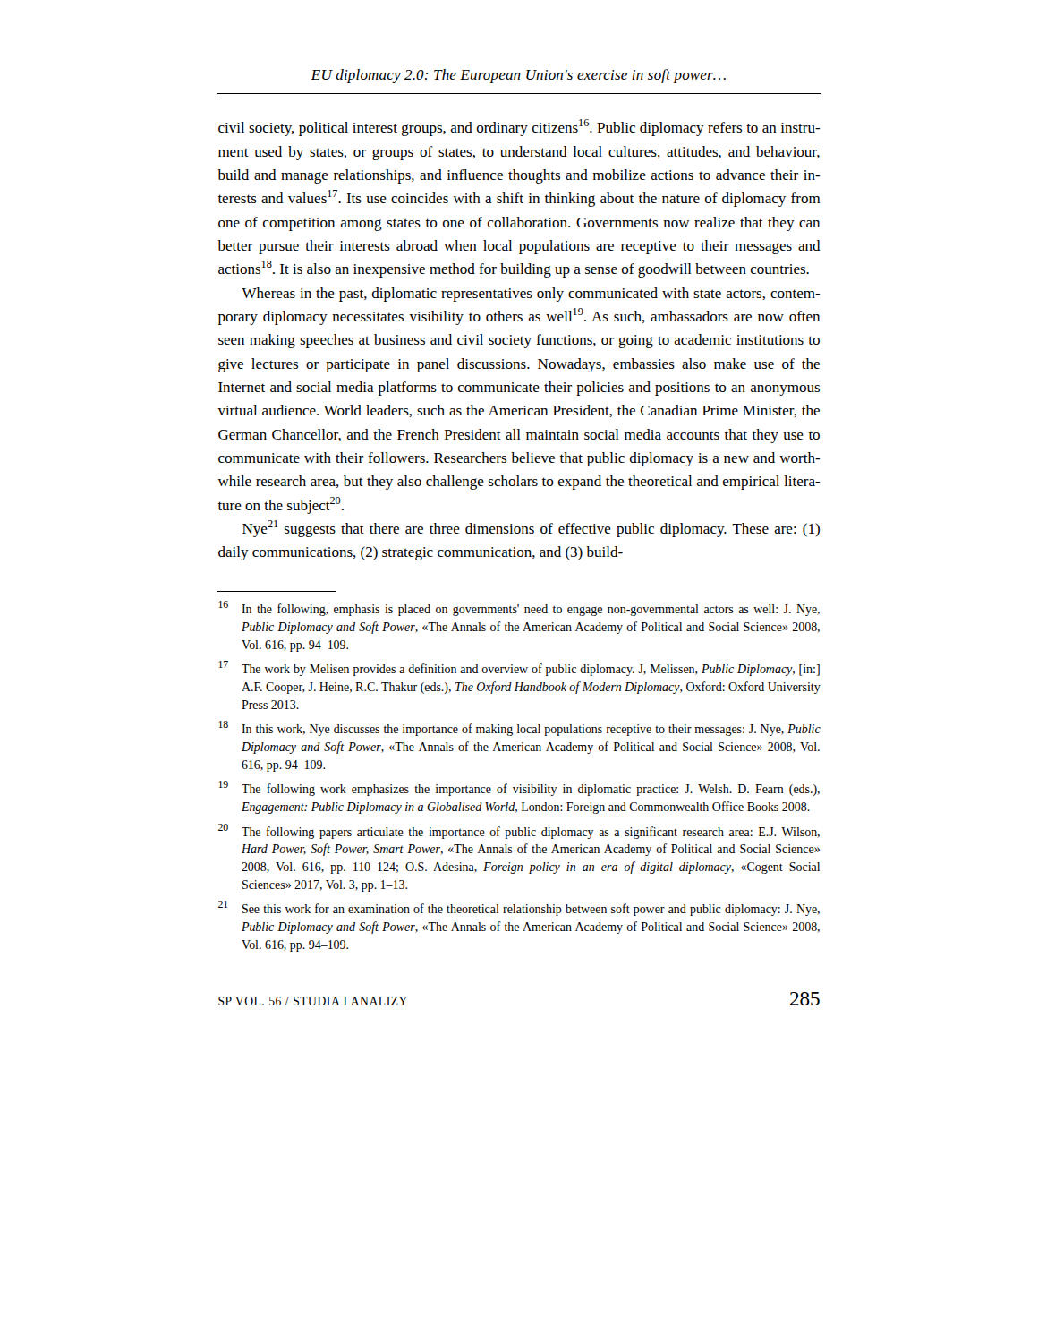EU diplomacy 2.0: The European Union's exercise in soft power…
civil society, political interest groups, and ordinary citizens16. Public diplomacy refers to an instrument used by states, or groups of states, to understand local cultures, attitudes, and behaviour, build and manage relationships, and influence thoughts and mobilize actions to advance their interests and values17. Its use coincides with a shift in thinking about the nature of diplomacy from one of competition among states to one of collaboration. Governments now realize that they can better pursue their interests abroad when local populations are receptive to their messages and actions18. It is also an inexpensive method for building up a sense of goodwill between countries.
Whereas in the past, diplomatic representatives only communicated with state actors, contemporary diplomacy necessitates visibility to others as well19. As such, ambassadors are now often seen making speeches at business and civil society functions, or going to academic institutions to give lectures or participate in panel discussions. Nowadays, embassies also make use of the Internet and social media platforms to communicate their policies and positions to an anonymous virtual audience. World leaders, such as the American President, the Canadian Prime Minister, the German Chancellor, and the French President all maintain social media accounts that they use to communicate with their followers. Researchers believe that public diplomacy is a new and worthwhile research area, but they also challenge scholars to expand the theoretical and empirical literature on the subject20.
Nye21 suggests that there are three dimensions of effective public diplomacy. These are: (1) daily communications, (2) strategic communication, and (3) build-
16
In the following, emphasis is placed on governments' need to engage non-governmental actors as well: J. Nye, Public Diplomacy and Soft Power, «The Annals of the American Academy of Political and Social Science» 2008, Vol. 616, pp. 94–109.
17
The work by Melisen provides a definition and overview of public diplomacy. J, Melissen, Public Diplomacy, [in:] A.F. Cooper, J. Heine, R.C. Thakur (eds.), The Oxford Handbook of Modern Diplomacy, Oxford: Oxford University Press 2013.
18
In this work, Nye discusses the importance of making local populations receptive to their messages: J. Nye, Public Diplomacy and Soft Power, «The Annals of the American Academy of Political and Social Science» 2008, Vol. 616, pp. 94–109.
19
The following work emphasizes the importance of visibility in diplomatic practice: J. Welsh. D. Fearn (eds.), Engagement: Public Diplomacy in a Globalised World, London: Foreign and Commonwealth Office Books 2008.
20
The following papers articulate the importance of public diplomacy as a significant research area: E.J. Wilson, Hard Power, Soft Power, Smart Power, «The Annals of the American Academy of Political and Social Science» 2008, Vol. 616, pp. 110–124; O.S. Adesina, Foreign policy in an era of digital diplomacy, «Cogent Social Sciences» 2017, Vol. 3, pp. 1–13.
21
See this work for an examination of the theoretical relationship between soft power and public diplomacy: J. Nye, Public Diplomacy and Soft Power, «The Annals of the American Academy of Political and Social Science» 2008, Vol. 616, pp. 94–109.
SP Vol. 56 / studia i analizy
285